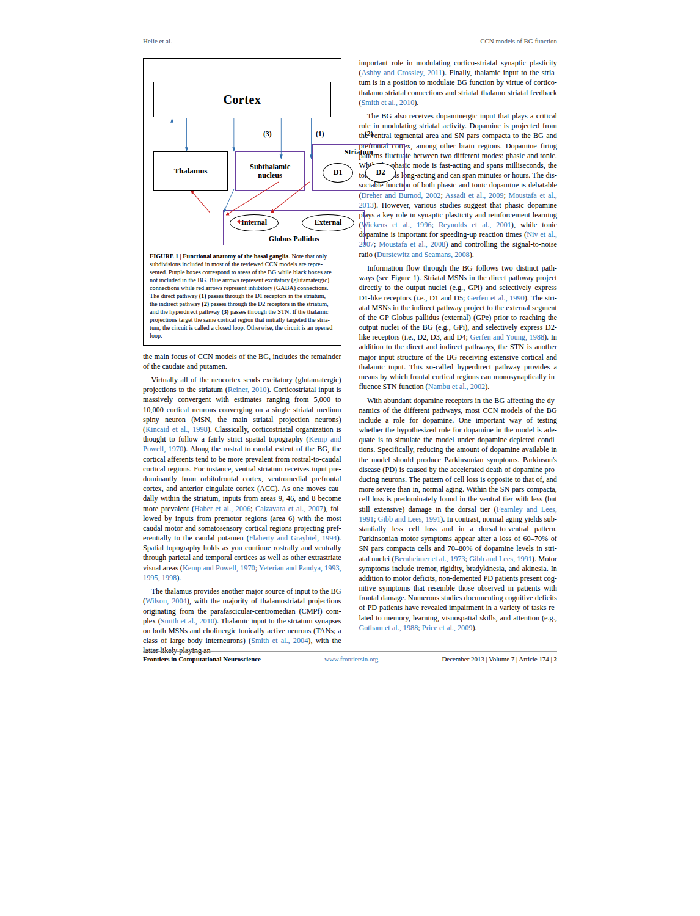Helie et al.
CCN models of BG function
Cortex
Thalamus
Subthalamic
nucleus
Striatum
D1
D2
Internal
External
Globus Pallidus
(3)
(1)
(2)
FIGURE 1 | Functional anatomy of the basal ganglia. Note that only subdivisions included in most of the reviewed CCN models are represented. Purple boxes correspond to areas of the BG while black boxes are not included in the BG. Blue arrows represent excitatory (glutamatergic) connections while red arrows represent inhibitory (GABA) connections. The direct pathway (1) passes through the D1 receptors in the striatum, the indirect pathway (2) passes through the D2 receptors in the striatum, and the hyperdirect pathway (3) passes through the STN. If the thalamic projections target the same cortical region that initially targeted the striatum, the circuit is called a closed loop. Otherwise, the circuit is an opened loop.
the main focus of CCN models of the BG, includes the remainder of the caudate and putamen.
Virtually all of the neocortex sends excitatory (glutamatergic) projections to the striatum (Reiner, 2010). Corticostriatal input is massively convergent with estimates ranging from 5,000 to 10,000 cortical neurons converging on a single striatal medium spiny neuron (MSN, the main striatal projection neurons) (Kincaid et al., 1998). Classically, corticostriatal organization is thought to follow a fairly strict spatial topography (Kemp and Powell, 1970). Along the rostral-to-caudal extent of the BG, the cortical afferents tend to be more prevalent from rostral-to-caudal cortical regions. For instance, ventral striatum receives input predominantly from orbitofrontal cortex, ventromedial prefrontal cortex, and anterior cingulate cortex (ACC). As one moves caudally within the striatum, inputs from areas 9, 46, and 8 become more prevalent (Haber et al., 2006; Calzavara et al., 2007), followed by inputs from premotor regions (area 6) with the most caudal motor and somatosensory cortical regions projecting preferentially to the caudal putamen (Flaherty and Graybiel, 1994). Spatial topography holds as you continue rostrally and ventrally through parietal and temporal cortices as well as other extrastriate visual areas (Kemp and Powell, 1970; Yeterian and Pandya, 1993, 1995, 1998).
The thalamus provides another major source of input to the BG (Wilson, 2004), with the majority of thalamostriatal projections originating from the parafascicular-centromedian (CMPf) complex (Smith et al., 2010). Thalamic input to the striatum synapses on both MSNs and cholinergic tonically active neurons (TANs; a class of large-body interneurons) (Smith et al., 2004), with the latter likely playing an
important role in modulating cortico-striatal synaptic plasticity (Ashby and Crossley, 2011). Finally, thalamic input to the striatum is in a position to modulate BG function by virtue of cortico-thalamo-striatal connections and striatal-thalamo-striatal feedback (Smith et al., 2010).
The BG also receives dopaminergic input that plays a critical role in modulating striatal activity. Dopamine is projected from the ventral tegmental area and SN pars compacta to the BG and prefrontal cortex, among other brain regions. Dopamine firing patterns fluctuate between two different modes: phasic and tonic. While the phasic mode is fast-acting and spans milliseconds, the tonic mode is long-acting and can span minutes or hours. The dissociable function of both phasic and tonic dopamine is debatable (Dreher and Burnod, 2002; Assadi et al., 2009; Moustafa et al., 2013). However, various studies suggest that phasic dopamine plays a key role in synaptic plasticity and reinforcement learning (Wickens et al., 1996; Reynolds et al., 2001), while tonic dopamine is important for speeding-up reaction times (Niv et al., 2007; Moustafa et al., 2008) and controlling the signal-to-noise ratio (Durstewitz and Seamans, 2008).
Information flow through the BG follows two distinct pathways (see Figure 1). Striatal MSNs in the direct pathway project directly to the output nuclei (e.g., GPi) and selectively express D1-like receptors (i.e., D1 and D5; Gerfen et al., 1990). The striatal MSNs in the indirect pathway project to the external segment of the GP Globus pallidus (external) (GPe) prior to reaching the output nuclei of the BG (e.g., GPi), and selectively express D2-like receptors (i.e., D2, D3, and D4; Gerfen and Young, 1988). In addition to the direct and indirect pathways, the STN is another major input structure of the BG receiving extensive cortical and thalamic input. This so-called hyperdirect pathway provides a means by which frontal cortical regions can monosynaptically influence STN function (Nambu et al., 2002).
With abundant dopamine receptors in the BG affecting the dynamics of the different pathways, most CCN models of the BG include a role for dopamine. One important way of testing whether the hypothesized role for dopamine in the model is adequate is to simulate the model under dopamine-depleted conditions. Specifically, reducing the amount of dopamine available in the model should produce Parkinsonian symptoms. Parkinson's disease (PD) is caused by the accelerated death of dopamine producing neurons. The pattern of cell loss is opposite to that of, and more severe than in, normal aging. Within the SN pars compacta, cell loss is predominately found in the ventral tier with less (but still extensive) damage in the dorsal tier (Fearnley and Lees, 1991; Gibb and Lees, 1991). In contrast, normal aging yields substantially less cell loss and in a dorsal-to-ventral pattern. Parkinsonian motor symptoms appear after a loss of 60–70% of SN pars compacta cells and 70–80% of dopamine levels in striatal nuclei (Bernheimer et al., 1973; Gibb and Lees, 1991). Motor symptoms include tremor, rigidity, bradykinesia, and akinesia. In addition to motor deficits, non-demented PD patients present cognitive symptoms that resemble those observed in patients with frontal damage. Numerous studies documenting cognitive deficits of PD patients have revealed impairment in a variety of tasks related to memory, learning, visuospatial skills, and attention (e.g., Gotham et al., 1988; Price et al., 2009).
Frontiers in Computational Neuroscience
www.frontiersin.org
December 2013 | Volume 7 | Article 174 | 2